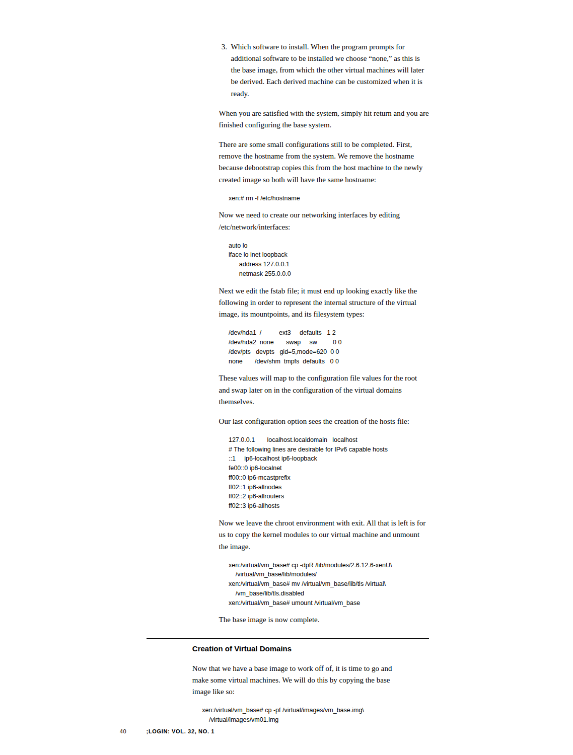Which software to install. When the program prompts for additional software to be installed we choose “none,” as this is the base image, from which the other virtual machines will later be derived. Each derived machine can be customized when it is ready.
When you are satisfied with the system, simply hit return and you are finished configuring the base system.
There are some small configurations still to be completed. First, remove the hostname from the system. We remove the hostname because debootstrap copies this from the host machine to the newly created image so both will have the same hostname:
xen:# rm -f /etc/hostname
Now we need to create our networking interfaces by editing /etc/network/interfaces:
auto lo
iface lo inet loopback
      address 127.0.0.1
      netmask 255.0.0.0
Next we edit the fstab file; it must end up looking exactly like the following in order to represent the internal structure of the virtual image, its mountpoints, and its filesystem types:
/dev/hda1  /          ext3     defaults   1 2
/dev/hda2  none       swap     sw         0 0
/dev/pts   devpts   gid=5,mode=620  0 0
none       /dev/shm  tmpfs  defaults   0 0
These values will map to the configuration file values for the root and swap later on in the configuration of the virtual domains themselves.
Our last configuration option sees the creation of the hosts file:
127.0.0.1       localhost.localdomain   localhost
# The following lines are desirable for IPv6 capable hosts
::1     ip6-localhost ip6-loopback
fe00::0 ip6-localnet
ff00::0 ip6-mcastprefix
ff02::1 ip6-allnodes
ff02::2 ip6-allrouters
ff02::3 ip6-allhosts
Now we leave the chroot environment with exit. All that is left is for us to copy the kernel modules to our virtual machine and unmount the image.
xen:/virtual/vm_base# cp -dpR /lib/modules/2.6.12.6-xenU\
    /virtual/vm_base/lib/modules/
xen:/virtual/vm_base# mv /virtual/vm_base/lib/tls /virtual\
    /vm_base/lib/tls.disabled
xen:/virtual/vm_base# umount /virtual/vm_base
The base image is now complete.
Creation of Virtual Domains
Now that we have a base image to work off of, it is time to go and make some virtual machines. We will do this by copying the base image like so:
xen:/virtual/vm_base# cp -pf /virtual/images/vm_base.img\
    /virtual/images/vm01.img
40;LOGIN: VOL. 32, NO. 1